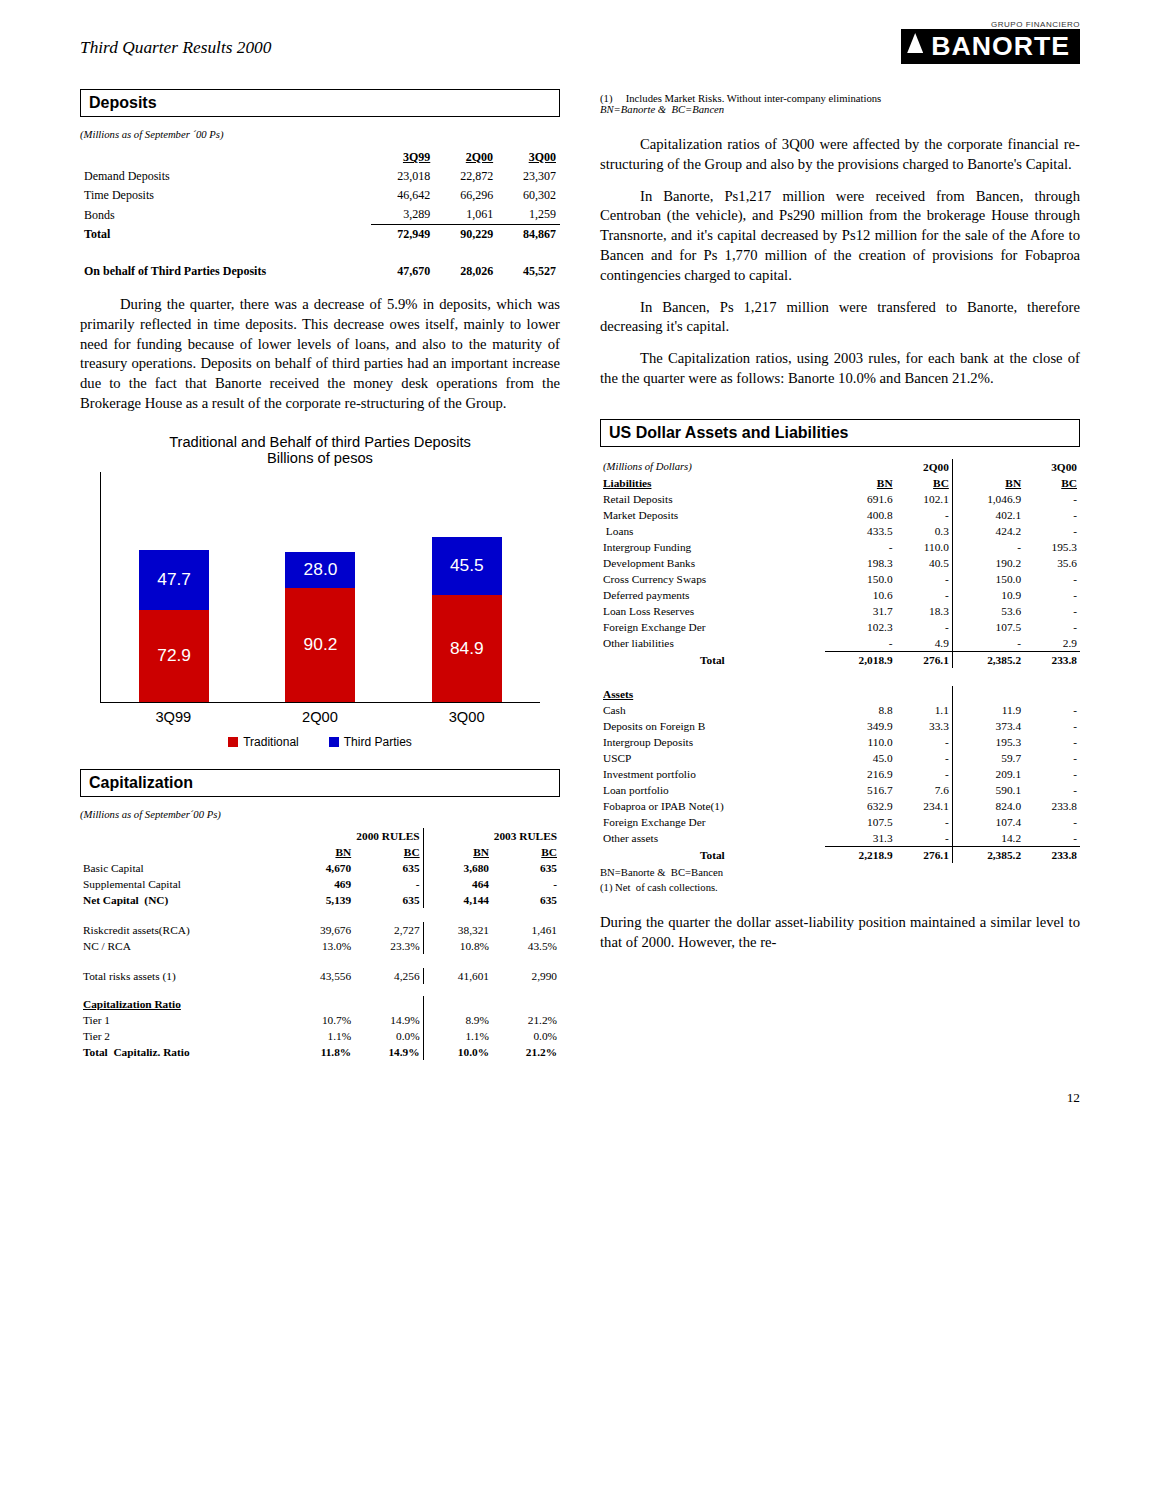Third Quarter Results 2000
GRUPO FINANCIERO
BANORTE
Deposits
(Millions as of September ´00 Ps)
| | 3Q99 | 2Q00 | 3Q00 |
| --- | --- | --- | --- |
| Demand Deposits | 23,018 | 22,872 | 23,307 |
| Time Deposits | 46,642 | 66,296 | 60,302 |
| Bonds | 3,289 | 1,061 | 1,259 |
| Total | 72,949 | 90,229 | 84,867 |
| On behalf of Third Parties Deposits | 47,670 | 28,026 | 45,527 |
During the quarter, there was a decrease of 5.9% in deposits, which was primarily reflected in time deposits. This decrease owes itself, mainly to lower need for funding because of lower levels of loans, and also to the maturity of treasury operations. Deposits on behalf of third parties had an important increase due to the fact that Banorte received the money desk operations from the Brokerage House as a result of the corporate re-structuring of the Group.
Traditional and Behalf of third Parties Deposits
Billions of pesos
47.7
72.9
28.0
90.2
45.5
84.9
3Q99 2Q00 3Q00
Traditional
Third Parties
Capitalization
(Millions as of September´00 Ps)
| | 2000 RULES | 2003 RULES |
| | BN | BC | BN | BC |
| Basic Capital | 4,670 | 635 | 3,680 | 635 |
| Supplemental Capital | 469 | - | 464 | - |
| Net Capital (NC) | 5,139 | 635 | 4,144 | 635 |
| Riskcredit assets(RCA) | 39,676 | 2,727 | 38,321 | 1,461 |
| NC / RCA | 13.0% | 23.3% | 10.8% | 43.5% |
| Total risks assets (1) | 43,556 | 4,256 | 41,601 | 2,990 |
| Capitalization Ratio | | | | |
| Tier 1 | 10.7% | 14.9% | 8.9% | 21.2% |
| Tier 2 | 1.1% | 0.0% | 1.1% | 0.0% |
| Total Capitaliz. Ratio | 11.8% | 14.9% | 10.0% | 21.2% |
(1) Includes Market Risks. Without inter-company eliminations
BN=Banorte & BC=Bancen
Capitalization ratios of 3Q00 were affected by the corporate financial re-structuring of the Group and also by the provisions charged to Banorte's Capital.
In Banorte, Ps1,217 million were received from Bancen, through Centroban (the vehicle), and Ps290 million from the brokerage House through Transnorte, and it's capital decreased by Ps12 million for the sale of the Afore to Bancen and for Ps 1,770 million of the creation of provisions for Fobaproa contingencies charged to capital.
In Bancen, Ps 1,217 million were transfered to Banorte, therefore decreasing it's capital.
The Capitalization ratios, using 2003 rules, for each bank at the close of the the quarter were as follows: Banorte 10.0% and Bancen 21.2%.
US Dollar Assets and Liabilities
| (Millions of Dollars) | 2Q00 | 3Q00 |
| Liabilities | BN | BC | BN | BC |
| Retail Deposits | 691.6 | 102.1 | 1,046.9 | - |
| Market Deposits | 400.8 | - | 402.1 | - |
| Loans | 433.5 | 0.3 | 424.2 | - |
| Intergroup Funding | - | 110.0 | - | 195.3 |
| Development Banks | 198.3 | 40.5 | 190.2 | 35.6 |
| Cross Currency Swaps | 150.0 | - | 150.0 | - |
| Deferred payments | 10.6 | - | 10.9 | - |
| Loan Loss Reserves | 31.7 | 18.3 | 53.6 | - |
| Foreign Exchange Der | 102.3 | - | 107.5 | - |
| Other liabilities | - | 4.9 | - | 2.9 |
| Total | 2,018.9 | 276.1 | 2,385.2 | 233.8 |
| Assets | | | | |
| Cash | 8.8 | 1.1 | 11.9 | - |
| Deposits on Foreign B | 349.9 | 33.3 | 373.4 | - |
| Intergroup Deposits | 110.0 | - | 195.3 | - |
| USCP | 45.0 | - | 59.7 | - |
| Investment portfolio | 216.9 | - | 209.1 | - |
| Loan portfolio | 516.7 | 7.6 | 590.1 | - |
| Fobaproa or IPAB Note(1) | 632.9 | 234.1 | 824.0 | 233.8 |
| Foreign Exchange Der | 107.5 | - | 107.4 | - |
| Other assets | 31.3 | - | 14.2 | - |
| Total | 2,218.9 | 276.1 | 2,385.2 | 233.8 |
BN=Banorte & BC=Bancen
(1) Net of cash collections.
During the quarter the dollar asset-liability position maintained a similar level to that of 2000. However, the re-
12